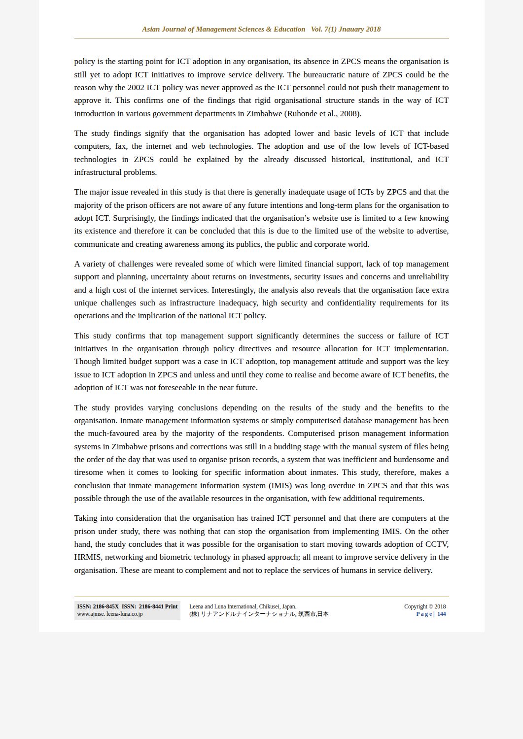Asian Journal of Management Sciences & Education Vol. 7(1) Jnauary 2018
policy is the starting point for ICT adoption in any organisation, its absence in ZPCS means the organisation is still yet to adopt ICT initiatives to improve service delivery. The bureaucratic nature of ZPCS could be the reason why the 2002 ICT policy was never approved as the ICT personnel could not push their management to approve it. This confirms one of the findings that rigid organisational structure stands in the way of ICT introduction in various government departments in Zimbabwe (Ruhonde et al., 2008).
The study findings signify that the organisation has adopted lower and basic levels of ICT that include computers, fax, the internet and web technologies. The adoption and use of the low levels of ICT-based technologies in ZPCS could be explained by the already discussed historical, institutional, and ICT infrastructural problems.
The major issue revealed in this study is that there is generally inadequate usage of ICTs by ZPCS and that the majority of the prison officers are not aware of any future intentions and long-term plans for the organisation to adopt ICT. Surprisingly, the findings indicated that the organisation’s website use is limited to a few knowing its existence and therefore it can be concluded that this is due to the limited use of the website to advertise, communicate and creating awareness among its publics, the public and corporate world.
A variety of challenges were revealed some of which were limited financial support, lack of top management support and planning, uncertainty about returns on investments, security issues and concerns and unreliability and a high cost of the internet services. Interestingly, the analysis also reveals that the organisation face extra unique challenges such as infrastructure inadequacy, high security and confidentiality requirements for its operations and the implication of the national ICT policy.
This study confirms that top management support significantly determines the success or failure of ICT initiatives in the organisation through policy directives and resource allocation for ICT implementation. Though limited budget support was a case in ICT adoption, top management attitude and support was the key issue to ICT adoption in ZPCS and unless and until they come to realise and become aware of ICT benefits, the adoption of ICT was not foreseeable in the near future.
The study provides varying conclusions depending on the results of the study and the benefits to the organisation. Inmate management information systems or simply computerised database management has been the much-favoured area by the majority of the respondents. Computerised prison management information systems in Zimbabwe prisons and corrections was still in a budding stage with the manual system of files being the order of the day that was used to organise prison records, a system that was inefficient and burdensome and tiresome when it comes to looking for specific information about inmates. This study, therefore, makes a conclusion that inmate management information system (IMIS) was long overdue in ZPCS and that this was possible through the use of the available resources in the organisation, with few additional requirements.
Taking into consideration that the organisation has trained ICT personnel and that there are computers at the prison under study, there was nothing that can stop the organisation from implementing IMIS. On the other hand, the study concludes that it was possible for the organisation to start moving towards adoption of CCTV, HRMIS, networking and biometric technology in phased approach; all meant to improve service delivery in the organisation. These are meant to complement and not to replace the services of humans in service delivery.
ISSN: 2186-845X ISSN: 2186-8441 Print www.ajmse. leena-luna.co.jp
Leena and Luna International, Chikusei, Japan.
(株) リナアンドルナインターナショナル, 筑西市,日本
Copyright © 2018
P a g e | 144